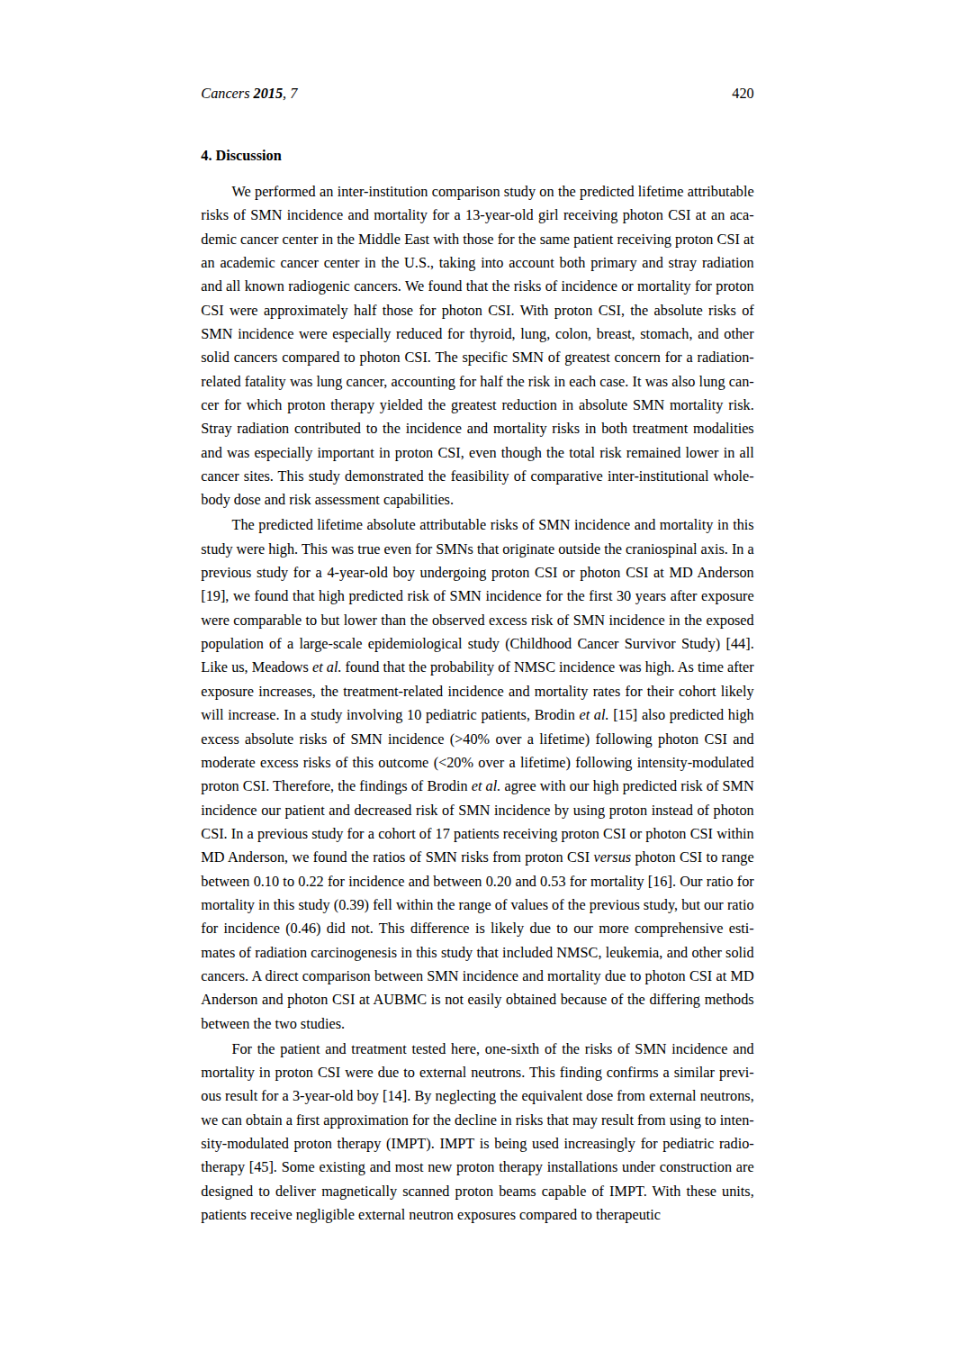Cancers 2015, 7 420
4. Discussion
We performed an inter-institution comparison study on the predicted lifetime attributable risks of SMN incidence and mortality for a 13-year-old girl receiving photon CSI at an academic cancer center in the Middle East with those for the same patient receiving proton CSI at an academic cancer center in the U.S., taking into account both primary and stray radiation and all known radiogenic cancers. We found that the risks of incidence or mortality for proton CSI were approximately half those for photon CSI. With proton CSI, the absolute risks of SMN incidence were especially reduced for thyroid, lung, colon, breast, stomach, and other solid cancers compared to photon CSI. The specific SMN of greatest concern for a radiation-related fatality was lung cancer, accounting for half the risk in each case. It was also lung cancer for which proton therapy yielded the greatest reduction in absolute SMN mortality risk. Stray radiation contributed to the incidence and mortality risks in both treatment modalities and was especially important in proton CSI, even though the total risk remained lower in all cancer sites. This study demonstrated the feasibility of comparative inter-institutional whole-body dose and risk assessment capabilities.
The predicted lifetime absolute attributable risks of SMN incidence and mortality in this study were high. This was true even for SMNs that originate outside the craniospinal axis. In a previous study for a 4-year-old boy undergoing proton CSI or photon CSI at MD Anderson [19], we found that high predicted risk of SMN incidence for the first 30 years after exposure were comparable to but lower than the observed excess risk of SMN incidence in the exposed population of a large-scale epidemiological study (Childhood Cancer Survivor Study) [44]. Like us, Meadows et al. found that the probability of NMSC incidence was high. As time after exposure increases, the treatment-related incidence and mortality rates for their cohort likely will increase. In a study involving 10 pediatric patients, Brodin et al. [15] also predicted high excess absolute risks of SMN incidence (>40% over a lifetime) following photon CSI and moderate excess risks of this outcome (<20% over a lifetime) following intensity-modulated proton CSI. Therefore, the findings of Brodin et al. agree with our high predicted risk of SMN incidence our patient and decreased risk of SMN incidence by using proton instead of photon CSI. In a previous study for a cohort of 17 patients receiving proton CSI or photon CSI within MD Anderson, we found the ratios of SMN risks from proton CSI versus photon CSI to range between 0.10 to 0.22 for incidence and between 0.20 and 0.53 for mortality [16]. Our ratio for mortality in this study (0.39) fell within the range of values of the previous study, but our ratio for incidence (0.46) did not. This difference is likely due to our more comprehensive estimates of radiation carcinogenesis in this study that included NMSC, leukemia, and other solid cancers. A direct comparison between SMN incidence and mortality due to photon CSI at MD Anderson and photon CSI at AUBMC is not easily obtained because of the differing methods between the two studies.
For the patient and treatment tested here, one-sixth of the risks of SMN incidence and mortality in proton CSI were due to external neutrons. This finding confirms a similar previous result for a 3-year-old boy [14]. By neglecting the equivalent dose from external neutrons, we can obtain a first approximation for the decline in risks that may result from using to intensity-modulated proton therapy (IMPT). IMPT is being used increasingly for pediatric radiotherapy [45]. Some existing and most new proton therapy installations under construction are designed to deliver magnetically scanned proton beams capable of IMPT. With these units, patients receive negligible external neutron exposures compared to therapeutic